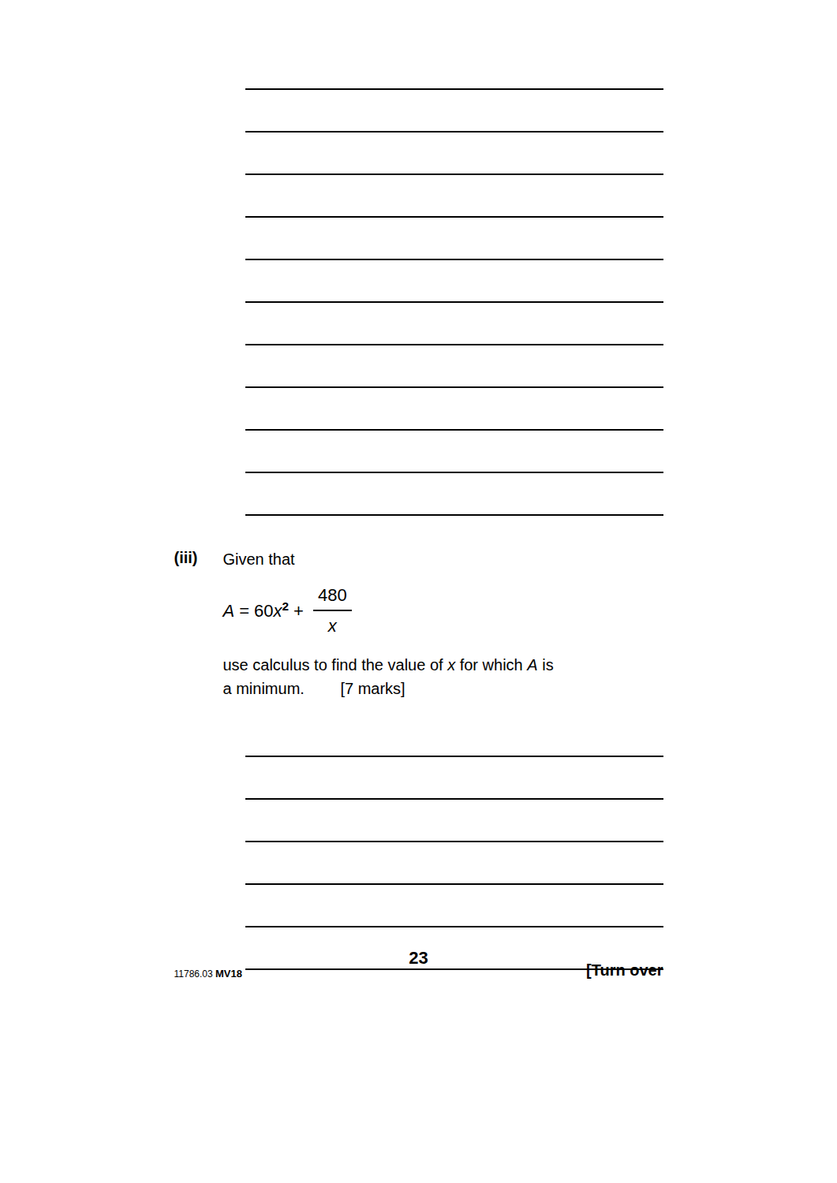(iii)
Given that
A = 60x2 + 480 x
use calculus to find the value of x for which A is
a minimum. [7 marks]
11786.03 MV18
23
[Turn over